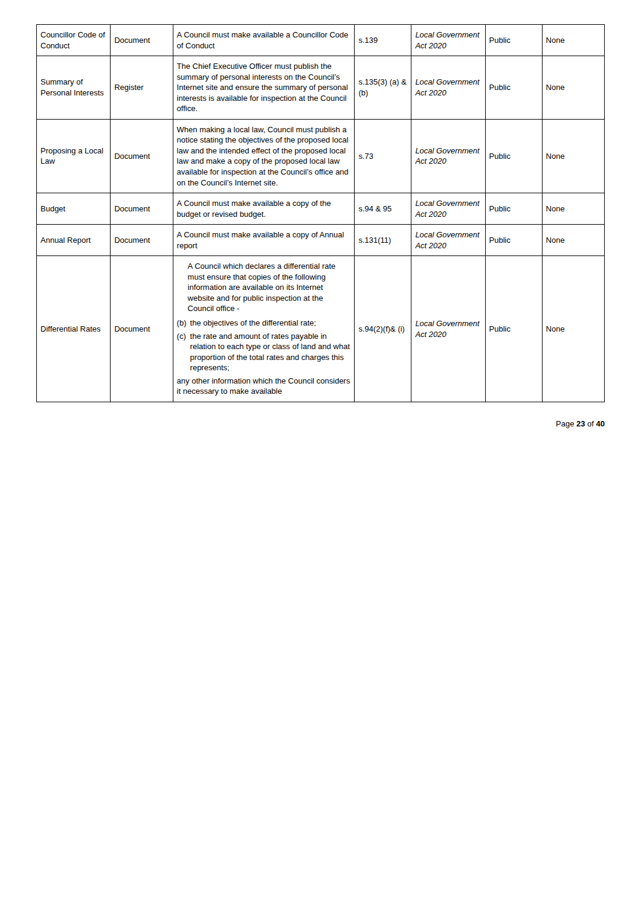| Councillor Code of Conduct | Document | A Council must make available a Councillor Code of Conduct | s.139 | Local Government Act 2020 | Public | None |
| Summary of Personal Interests | Register | The Chief Executive Officer must publish the summary of personal interests on the Council’s Internet site and ensure the summary of personal interests is available for inspection at the Council office. | s.135(3) (a) & (b) | Local Government Act 2020 | Public | None |
| Proposing a Local Law | Document | When making a local law, Council must publish a notice stating the objectives of the proposed local law and the intended effect of the proposed local law and make a copy of the proposed local law available for inspection at the Council’s office and on the Council’s Internet site. | s.73 | Local Government Act 2020 | Public | None |
| Budget | Document | A Council must make available a copy of the budget or revised budget. | s.94 & 95 | Local Government Act 2020 | Public | None |
| Annual Report | Document | A Council must make available a copy of Annual report | s.131(11) | Local Government Act 2020 | Public | None |
| Differential Rates | Document | A Council which declares a differential rate must ensure that copies of the following information are available on its Internet website and for public inspection at the Council office - (b) the objectives of the differential rate; (c) the rate and amount of rates payable in relation to each type or class of land and what proportion of the total rates and charges this represents; any other information which the Council considers it necessary to make available | s.94(2)(f)& (i) | Local Government Act 2020 | Public | None |
Page 23 of 40